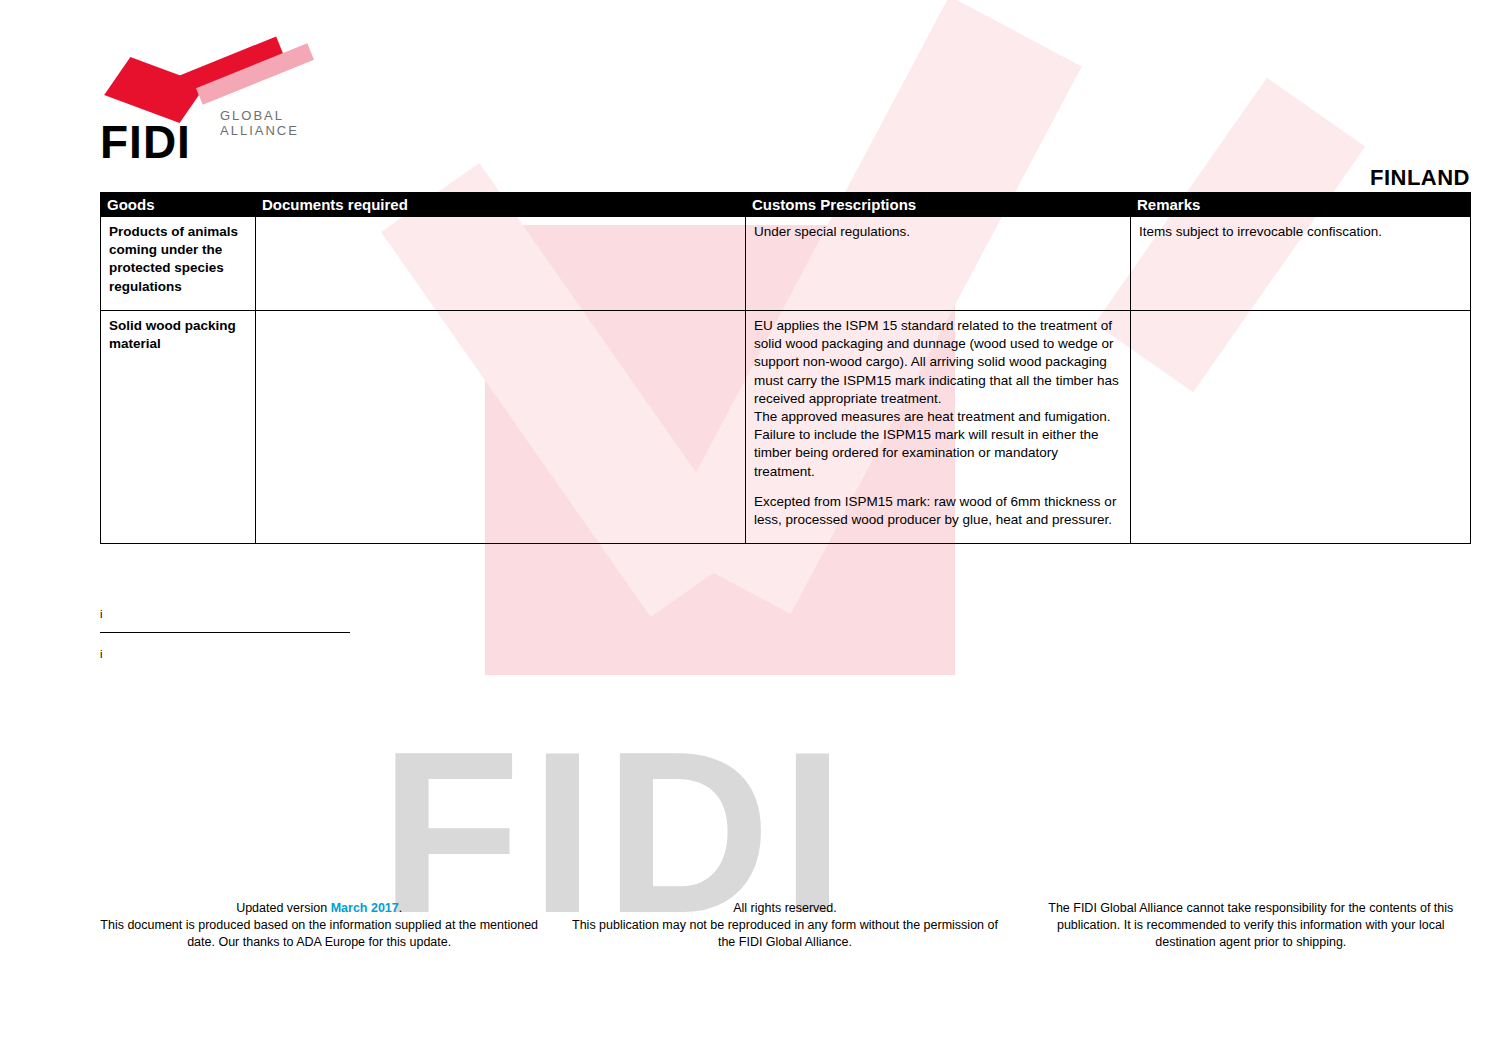FIDI
GLOBAL ALLIANCE
FIDI
FINLAND
| Goods | Documents required | Customs Prescriptions | Remarks |
| --- | --- | --- | --- |
| Products of animals coming under the protected species regulations | | Under special regulations. | Items subject to irrevocable confiscation. |
| Solid wood packing material | | EU applies the ISPM 15 standard related to the treatment of solid wood packaging and dunnage (wood used to wedge or support non-wood cargo). All arriving solid wood packaging must carry the ISPM15 mark indicating that all the timber has received appropriate treatment. The approved measures are heat treatment and fumigation. Failure to include the ISPM15 mark will result in either the timber being ordered for examination or mandatory treatment. Excepted from ISPM15 mark: raw wood of 6mm thickness or less, processed wood producer by glue, heat and pressurer. | |
i
i
Updated version March 2017.
This document is produced based on the information supplied at the mentioned date. Our thanks to ADA Europe for this update.
All rights reserved.
This publication may not be reproduced in any form without the permission of the FIDI Global Alliance.
The FIDI Global Alliance cannot take responsibility for the contents of this publication. It is recommended to verify this information with your local destination agent prior to shipping.